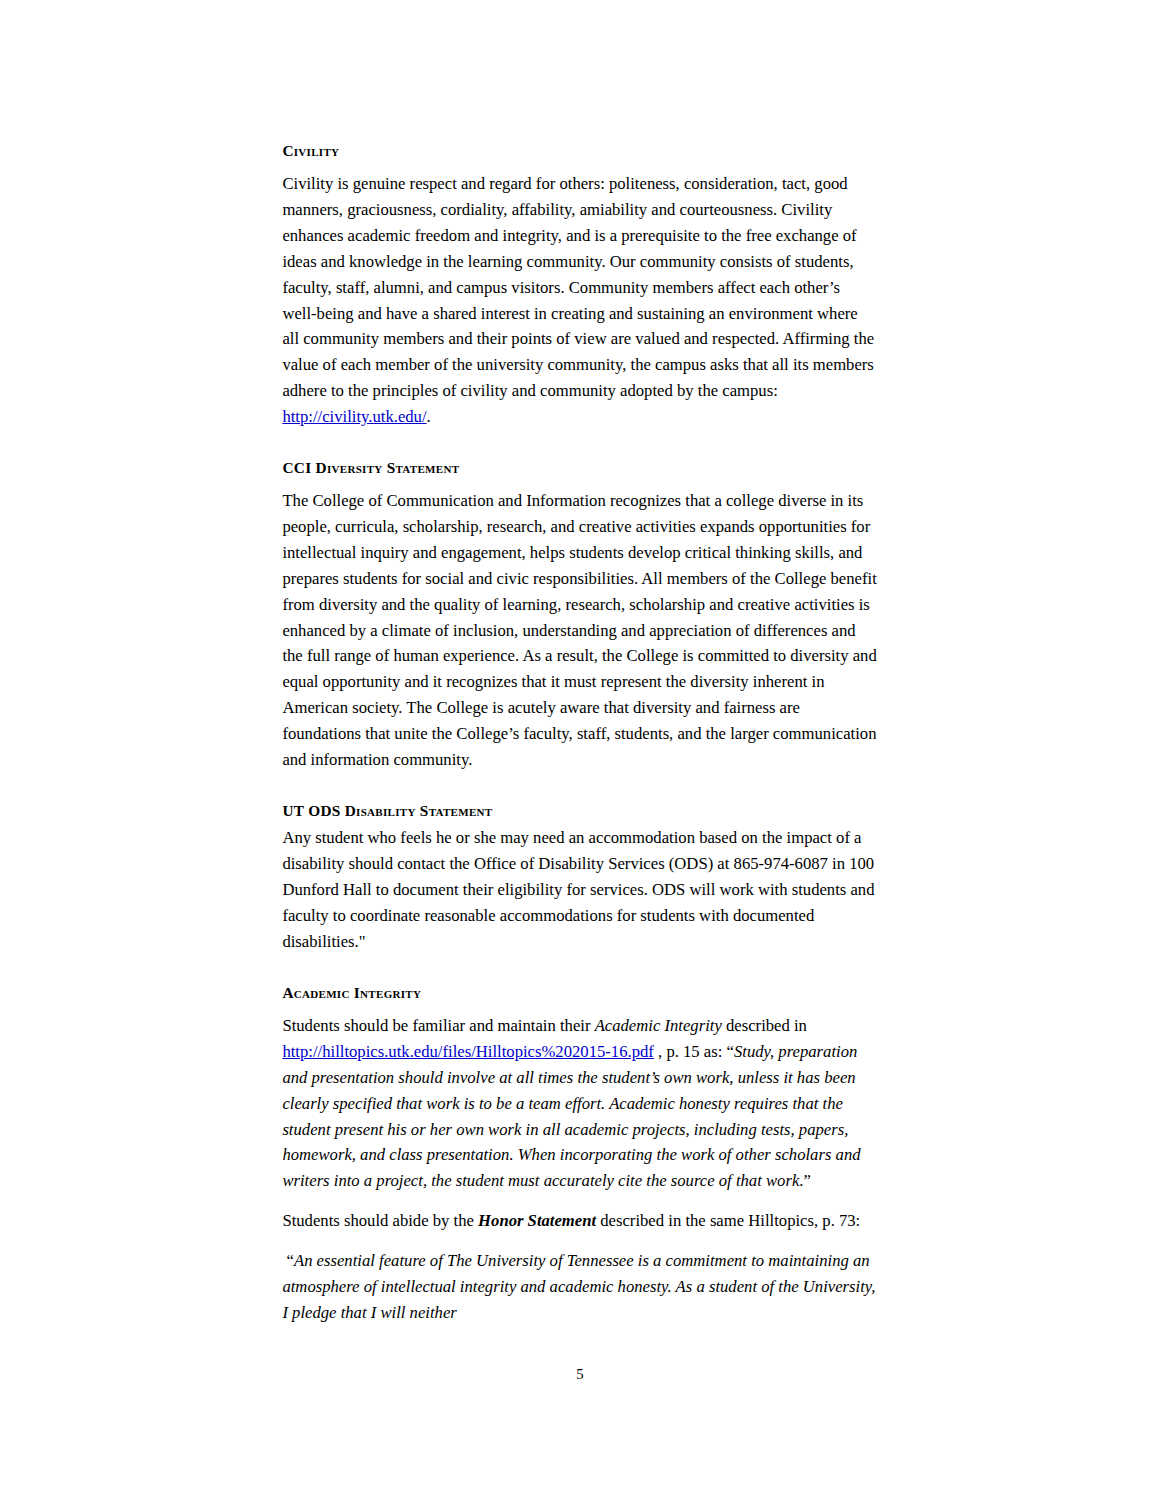Civility
Civility is genuine respect and regard for others: politeness, consideration, tact, good manners, graciousness, cordiality, affability, amiability and courteousness. Civility enhances academic freedom and integrity, and is a prerequisite to the free exchange of ideas and knowledge in the learning community. Our community consists of students, faculty, staff, alumni, and campus visitors. Community members affect each other’s well-being and have a shared interest in creating and sustaining an environment where all community members and their points of view are valued and respected. Affirming the value of each member of the university community, the campus asks that all its members adhere to the principles of civility and community adopted by the campus: http://civility.utk.edu/.
CCI Diversity Statement
The College of Communication and Information recognizes that a college diverse in its people, curricula, scholarship, research, and creative activities expands opportunities for intellectual inquiry and engagement, helps students develop critical thinking skills, and prepares students for social and civic responsibilities. All members of the College benefit from diversity and the quality of learning, research, scholarship and creative activities is enhanced by a climate of inclusion, understanding and appreciation of differences and the full range of human experience. As a result, the College is committed to diversity and equal opportunity and it recognizes that it must represent the diversity inherent in American society. The College is acutely aware that diversity and fairness are foundations that unite the College’s faculty, staff, students, and the larger communication and information community.
UT ODS Disability Statement
Any student who feels he or she may need an accommodation based on the impact of a disability should contact the Office of Disability Services (ODS) at 865-974-6087 in 100 Dunford Hall to document their eligibility for services. ODS will work with students and faculty to coordinate reasonable accommodations for students with documented disabilities."
Academic Integrity
Students should be familiar and maintain their Academic Integrity described in http://hilltopics.utk.edu/files/Hilltopics%202015-16.pdf , p. 15 as: “Study, preparation and presentation should involve at all times the student’s own work, unless it has been clearly specified that work is to be a team effort. Academic honesty requires that the student present his or her own work in all academic projects, including tests, papers, homework, and class presentation. When incorporating the work of other scholars and writers into a project, the student must accurately cite the source of that work.”
Students should abide by the Honor Statement described in the same Hilltopics, p. 73:
“An essential feature of The University of Tennessee is a commitment to maintaining an atmosphere of intellectual integrity and academic honesty. As a student of the University, I pledge that I will neither
5